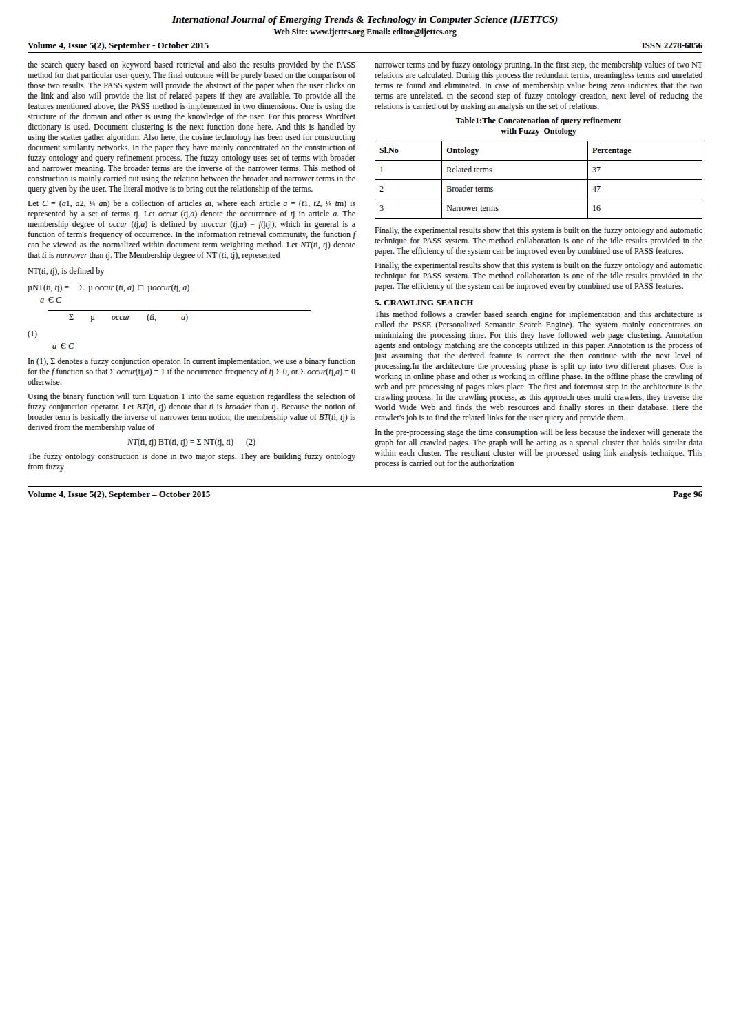International Journal of Emerging Trends & Technology in Computer Science (IJETTCS)
Web Site: www.ijettcs.org Email: editor@ijettcs.org
Volume 4, Issue 5(2), September - October 2015 ISSN 2278-6856
the search query based on keyword based retrieval and also the results provided by the PASS method for that particular user query. The final outcome will be purely based on the comparison of those two results. The PASS system will provide the abstract of the paper when the user clicks on the link and also will provide the list of related papers if they are available. To provide all the features mentioned above, the PASS method is implemented in two dimensions. One is using the structure of the domain and other is using the knowledge of the user. For this process WordNet dictionary is used. Document clustering is the next function done here. And this is handled by using the scatter gather algorithm. Also here, the cosine technology has been used for constructing document similarity networks. In the paper they have mainly concentrated on the construction of fuzzy ontology and query refinement process. The fuzzy ontology uses set of terms with broader and narrower meaning. The broader terms are the inverse of the narrower terms. This method of construction is mainly carried out using the relation between the broader and narrower terms in the query given by the user. The literal motive is to bring out the relationship of the terms.
Let C = (a1, a2, ¼ an) be a collection of articles ai, where each article a = (t1, t2, ¼ tm) is represented by a set of terms tj. Let occur (tj,a) denote the occurrence of tj in article a. The membership degree of occur (tj,a) is defined by moccur (tj,a) = f(|tj|), which in general is a function of term's frequency of occurrence. In the information retrieval community, the function f can be viewed as the normalized within document term weighting method. Let NT(ti, tj) denote that ti is narrower than tj. The Membership degree of NT (ti, tj), represented
NT(ti, tj), is defined by
µNT(ti, tj) = Σ µ occur (ti, a) □ µoccur(tj, a)
a Є C
Σ µ occur (ti, a)
(1)
a Є C
In (1), Σ denotes a fuzzy conjunction operator. In current implementation, we use a binary function for the f function so that Σ occur(tj,a) = 1 if the occurrence frequency of tj Σ 0, or Σ occur(tj,a) = 0 otherwise.
Using the binary function will turn Equation 1 into the same equation regardless the selection of fuzzy conjunction operator. Let BT(ti, tj) denote that ti is broader than tj. Because the notion of broader term is basically the inverse of narrower term notion, the membership value of BT(ti, tj) is derived from the membership value of
NT(ti, tj) BT(ti, tj) = Σ NT(tj, ti) (2)
The fuzzy ontology construction is done in two major steps. They are building fuzzy ontology from fuzzy
narrower terms and by fuzzy ontology pruning. In the first step, the membership values of two NT relations are calculated. During this process the redundant terms, meaningless terms and unrelated terms re found and eliminated. In case of membership value being zero indicates that the two terms are unrelated. tn the second step of fuzzy ontology creation, next level of reducing the relations is carried out by making an analysis on the set of relations.
Table1:The Concatenation of query refinement
with Fuzzy Ontology
| Sl.No | Ontology | Percentage |
| --- | --- | --- |
| 1 | Related terms | 37 |
| 2 | Broader terms | 47 |
| 3 | Narrower terms | 16 |
Finally, the experimental results show that this system is built on the fuzzy ontology and automatic technique for PASS system. The method collaboration is one of the idle results provided in the paper. The efficiency of the system can be improved even by combined use of PASS features.
Finally, the experimental results show that this system is built on the fuzzy ontology and automatic technique for PASS system. The method collaboration is one of the idle results provided in the paper. The efficiency of the system can be improved even by combined use of PASS features.
5. CRAWLING SEARCH
This method follows a crawler based search engine for implementation and this architecture is called the PSSE (Personalized Semantic Search Engine). The system mainly concentrates on minimizing the processing time. For this they have followed web page clustering. Annotation agents and ontology matching are the concepts utilized in this paper. Annotation is the process of just assuming that the derived feature is correct the then continue with the next level of processing.In the architecture the processing phase is split up into two different phases. One is working in online phase and other is working in offline phase. In the offline phase the crawling of web and pre-processing of pages takes place. The first and foremost step in the architecture is the crawling process. In the crawling process, as this approach uses multi crawlers, they traverse the World Wide Web and finds the web resources and finally stores in their database. Here the crawler's job is to find the related links for the user query and provide them.
In the pre-processing stage the time consumption will be less because the indexer will generate the graph for all crawled pages. The graph will be acting as a special cluster that holds similar data within each cluster. The resultant cluster will be processed using link analysis technique. This process is carried out for the authorization
Volume 4, Issue 5(2), September – October 2015 Page 96